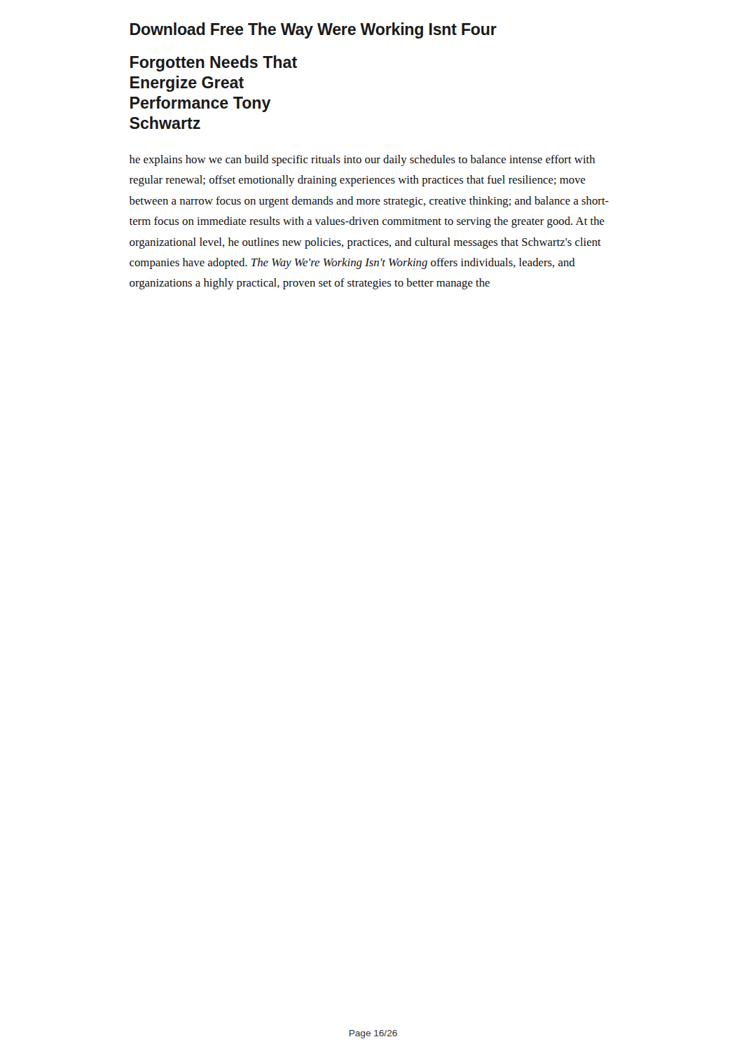Download Free The Way Were Working Isnt Four
Forgotten Needs That Energize Great Performance Tony Schwartz
he explains how we can build specific rituals into our daily schedules to balance intense effort with regular renewal; offset emotionally draining experiences with practices that fuel resilience; move between a narrow focus on urgent demands and more strategic, creative thinking; and balance a short-term focus on immediate results with a values-driven commitment to serving the greater good. At the organizational level, he outlines new policies, practices, and cultural messages that Schwartz's client companies have adopted. The Way We're Working Isn't Working offers individuals, leaders, and organizations a highly practical, proven set of strategies to better manage the
Page 16/26